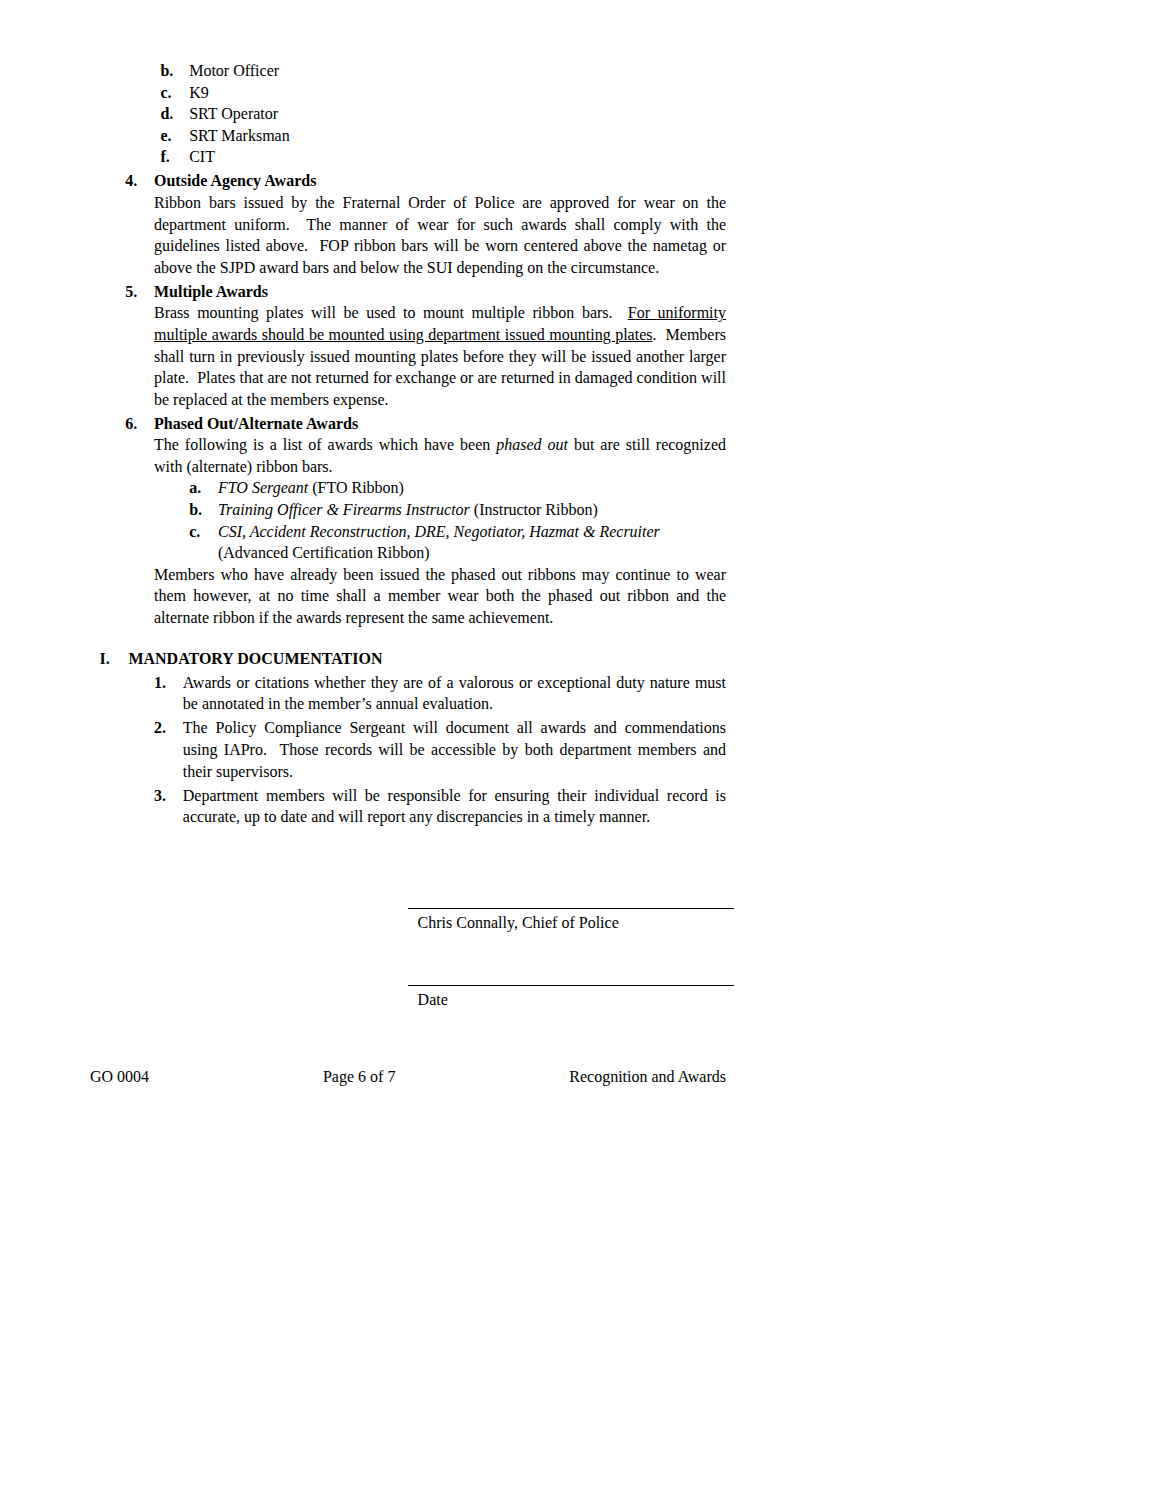b. Motor Officer
c. K9
d. SRT Operator
e. SRT Marksman
f. CIT
4.
Outside Agency Awards
Ribbon bars issued by the Fraternal Order of Police are approved for wear on the department uniform. The manner of wear for such awards shall comply with the guidelines listed above. FOP ribbon bars will be worn centered above the nametag or above the SJPD award bars and below the SUI depending on the circumstance.
5.
Multiple Awards
Brass mounting plates will be used to mount multiple ribbon bars. For uniformity multiple awards should be mounted using department issued mounting plates. Members shall turn in previously issued mounting plates before they will be issued another larger plate. Plates that are not returned for exchange or are returned in damaged condition will be replaced at the members expense.
6.
Phased Out/Alternate Awards
The following is a list of awards which have been phased out but are still recognized with (alternate) ribbon bars.
a. FTO Sergeant (FTO Ribbon)
b. Training Officer & Firearms Instructor (Instructor Ribbon)
c. CSI, Accident Reconstruction, DRE, Negotiator, Hazmat & Recruiter (Advanced Certification Ribbon)
Members who have already been issued the phased out ribbons may continue to wear them however, at no time shall a member wear both the phased out ribbon and the alternate ribbon if the awards represent the same achievement.
I.
MANDATORY DOCUMENTATION
1.
Awards or citations whether they are of a valorous or exceptional duty nature must be annotated in the member’s annual evaluation.
2.
The Policy Compliance Sergeant will document all awards and commendations using IAPro. Those records will be accessible by both department members and their supervisors.
3.
Department members will be responsible for ensuring their individual record is accurate, up to date and will report any discrepancies in a timely manner.
Chris Connally, Chief of Police
Date
GO 0004 Page 6 of 7 Recognition and Awards